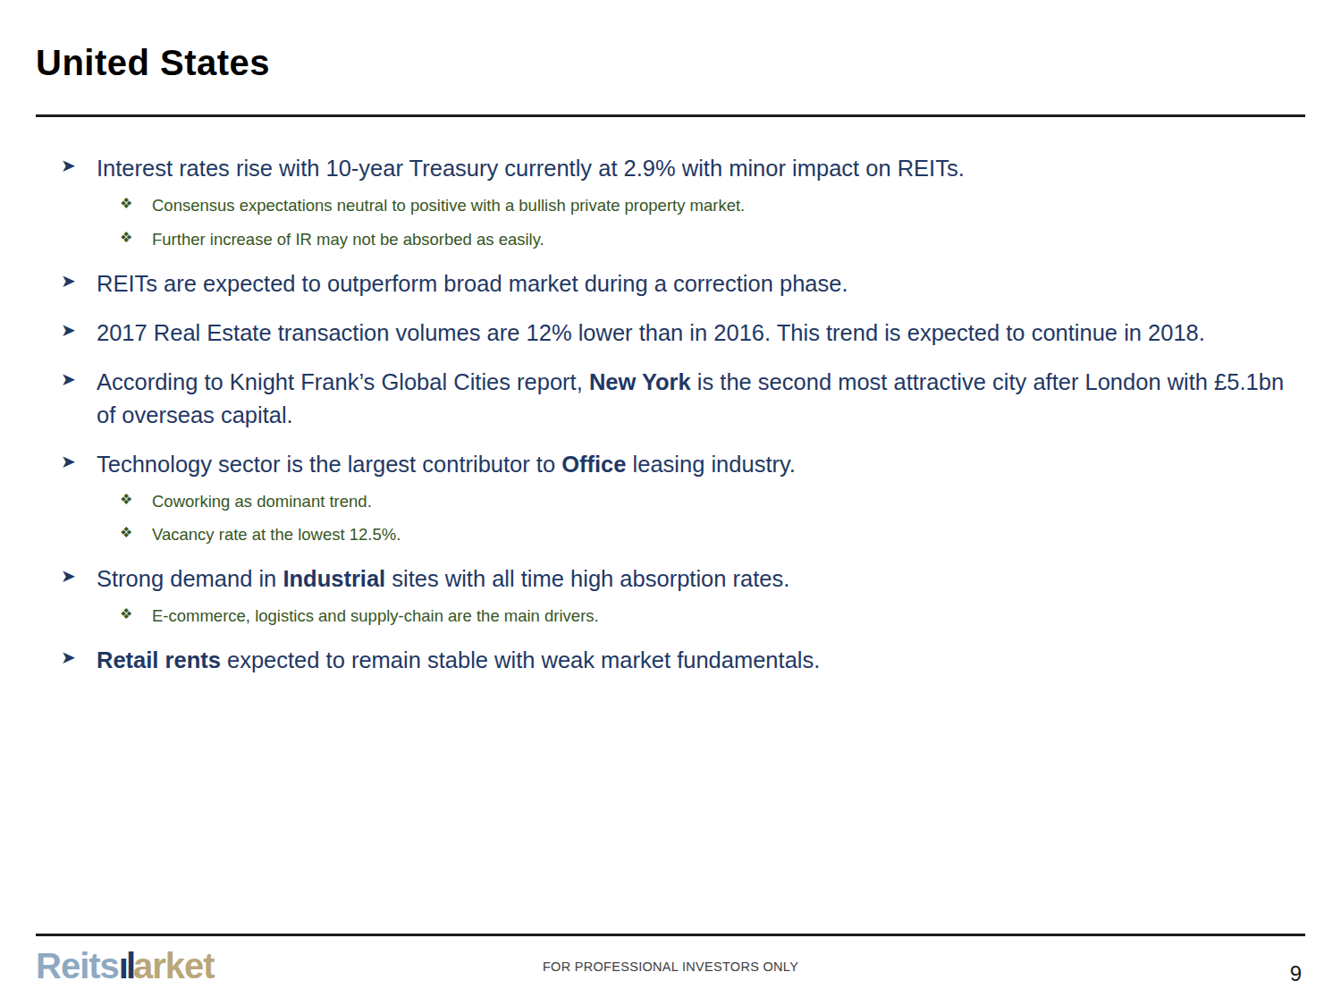United States
Interest rates rise with 10-year Treasury currently at 2.9% with minor impact on REITs.
Consensus expectations neutral to positive with a bullish private property market.
Further increase of IR may not be absorbed as easily.
REITs are expected to outperform broad market during a correction phase.
2017 Real Estate transaction volumes are 12% lower than in 2016. This trend is expected to continue in 2018.
According to Knight Frank’s Global Cities report, New York is the second most attractive city after London with £5.1bn of overseas capital.
Technology sector is the largest contributor to Office leasing industry.
Coworking as dominant trend.
Vacancy rate at the lowest 12.5%.
Strong demand in Industrial sites with all time high absorption rates.
E-commerce, logistics and supply-chain are the main drivers.
Retail rents expected to remain stable with weak market fundamentals.
FOR PROFESSIONAL INVESTORS ONLY
9
Reits ıl arket